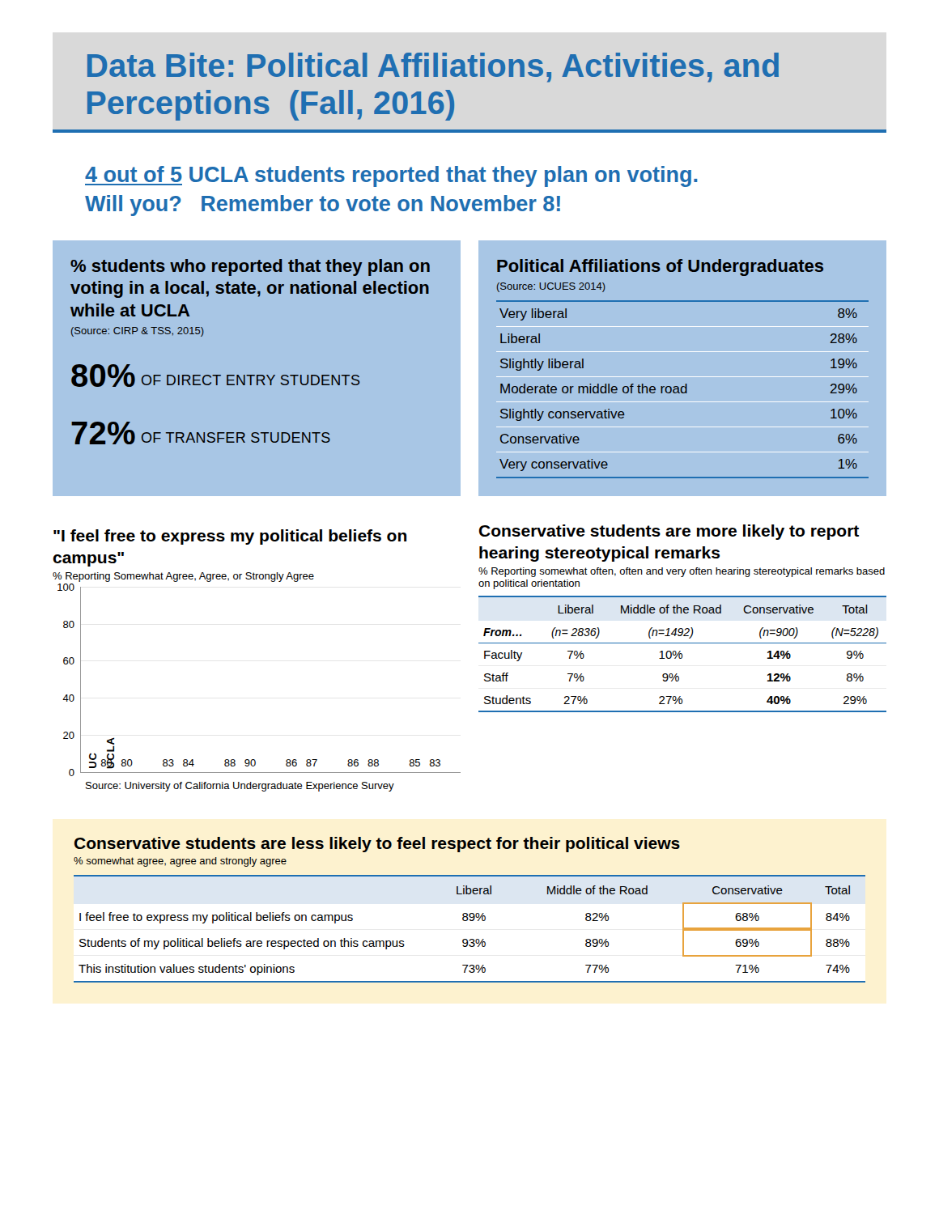Data Bite: Political Affiliations, Activities, and
Perceptions (Fall, 2016)
4 out of 5 UCLA students reported that they plan on voting.
Will you? Remember to vote on November 8!
% students who reported that they plan on voting in a local, state, or national election while at UCLA
(Source: CIRP & TSS, 2015)
80% OF DIRECT ENTRY STUDENTS
72% OF TRANSFER STUDENTS
Political Affiliations of Undergraduates
(Source: UCUES 2014)
| Very liberal | 8% |
| Liberal | 28% |
| Slightly liberal | 19% |
| Moderate or middle of the road | 29% |
| Slightly conservative | 10% |
| Conservative | 6% |
| Very conservative | 1% |
"I feel free to express my political beliefs on campus"
% Reporting Somewhat Agree, Agree, or Strongly Agree
100 80 60 40 20 0
80
80
83
84
88
90
86
87
86
88
85
83
UC
UCLA
Source: University of California Undergraduate Experience Survey
Conservative students are more likely to report hearing stereotypical remarks
% Reporting somewhat often, often and very often hearing stereotypical remarks based on political orientation
| | Liberal | Middle of the Road | Conservative | Total |
| --- | --- | --- | --- | --- |
| From… | (n= 2836) | (n=1492) | (n=900) | (N=5228) |
| Faculty | 7% | 10% | 14% | 9% |
| Staff | 7% | 9% | 12% | 8% |
| Students | 27% | 27% | 40% | 29% |
Conservative students are less likely to feel respect for their political views
% somewhat agree, agree and strongly agree
| | Liberal | Middle of the Road | Conservative | Total |
| --- | --- | --- | --- | --- |
| I feel free to express my political beliefs on campus | 89% | 82% | 68% | 84% |
| Students of my political beliefs are respected on this campus | 93% | 89% | 69% | 88% |
| This institution values students' opinions | 73% | 77% | 71% | 74% |